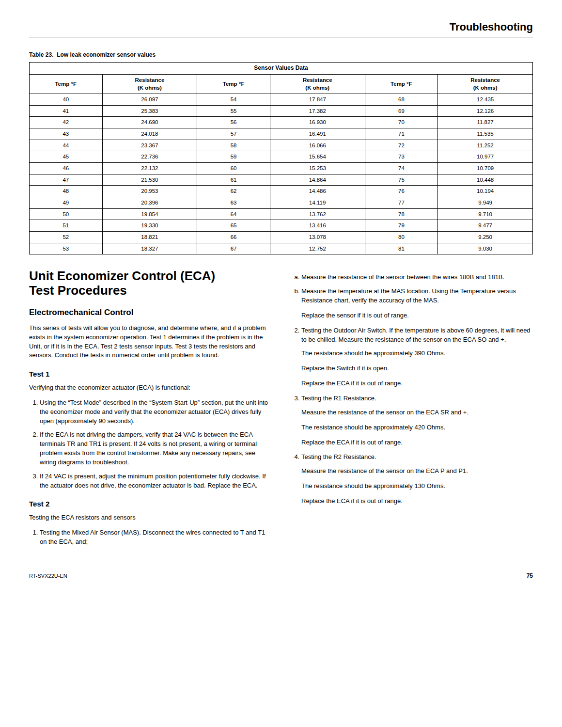Troubleshooting
Table 23. Low leak economizer sensor values
| Sensor Values Data |
| --- |
| Temp °F | Resistance (K ohms) | Temp °F | Resistance (K ohms) | Temp °F | Resistance (K ohms) |
| 40 | 26.097 | 54 | 17.847 | 68 | 12.435 |
| 41 | 25.383 | 55 | 17.382 | 69 | 12.126 |
| 42 | 24.690 | 56 | 16.930 | 70 | 11.827 |
| 43 | 24.018 | 57 | 16.491 | 71 | 11.535 |
| 44 | 23.367 | 58 | 16.066 | 72 | 11.252 |
| 45 | 22.736 | 59 | 15.654 | 73 | 10.977 |
| 46 | 22.132 | 60 | 15.253 | 74 | 10.709 |
| 47 | 21.530 | 61 | 14.864 | 75 | 10.448 |
| 48 | 20.953 | 62 | 14.486 | 76 | 10.194 |
| 49 | 20.396 | 63 | 14.119 | 77 | 9.949 |
| 50 | 19.854 | 64 | 13.762 | 78 | 9.710 |
| 51 | 19.330 | 65 | 13.416 | 79 | 9.477 |
| 52 | 18.821 | 66 | 13.078 | 80 | 9.250 |
| 53 | 18.327 | 67 | 12.752 | 81 | 9.030 |
Unit Economizer Control (ECA)
Test Procedures
Electromechanical Control
This series of tests will allow you to diagnose, and determine where, and if a problem exists in the system economizer operation. Test 1 determines if the problem is in the Unit, or if it is in the ECA. Test 2 tests sensor inputs. Test 3 tests the resistors and sensors. Conduct the tests in numerical order until problem is found.
Test 1
Verifying that the economizer actuator (ECA) is functional:
Using the “Test Mode” described in the “System Start-Up” section, put the unit into the economizer mode and verify that the economizer actuator (ECA) drives fully open (approximately 90 seconds).
If the ECA is not driving the dampers, verify that 24 VAC is between the ECA terminals TR and TR1 is present. If 24 volts is not present, a wiring or terminal problem exists from the control transformer. Make any necessary repairs, see wiring diagrams to troubleshoot.
If 24 VAC is present, adjust the minimum position potentiometer fully clockwise. If the actuator does not drive, the economizer actuator is bad. Replace the ECA.
Test 2
Testing the ECA resistors and sensors
Testing the Mixed Air Sensor (MAS). Disconnect the wires connected to T and T1 on the ECA, and;
Measure the resistance of the sensor between the wires 180B and 181B.
Measure the temperature at the MAS location. Using the Temperature versus Resistance chart, verify the accuracy of the MAS.
Replace the sensor if it is out of range.
Testing the Outdoor Air Switch. If the temperature is above 60 degrees, it will need to be chilled. Measure the resistance of the sensor on the ECA SO and +.
The resistance should be approximately 390 Ohms.
Replace the Switch if it is open.
Replace the ECA if it is out of range.
Testing the R1 Resistance.
Measure the resistance of the sensor on the ECA SR and +.
The resistance should be approximately 420 Ohms.
Replace the ECA if it is out of range.
Testing the R2 Resistance.
Measure the resistance of the sensor on the ECA P and P1.
The resistance should be approximately 130 Ohms.
Replace the ECA if it is out of range.
RT-SVX22U-EN
75